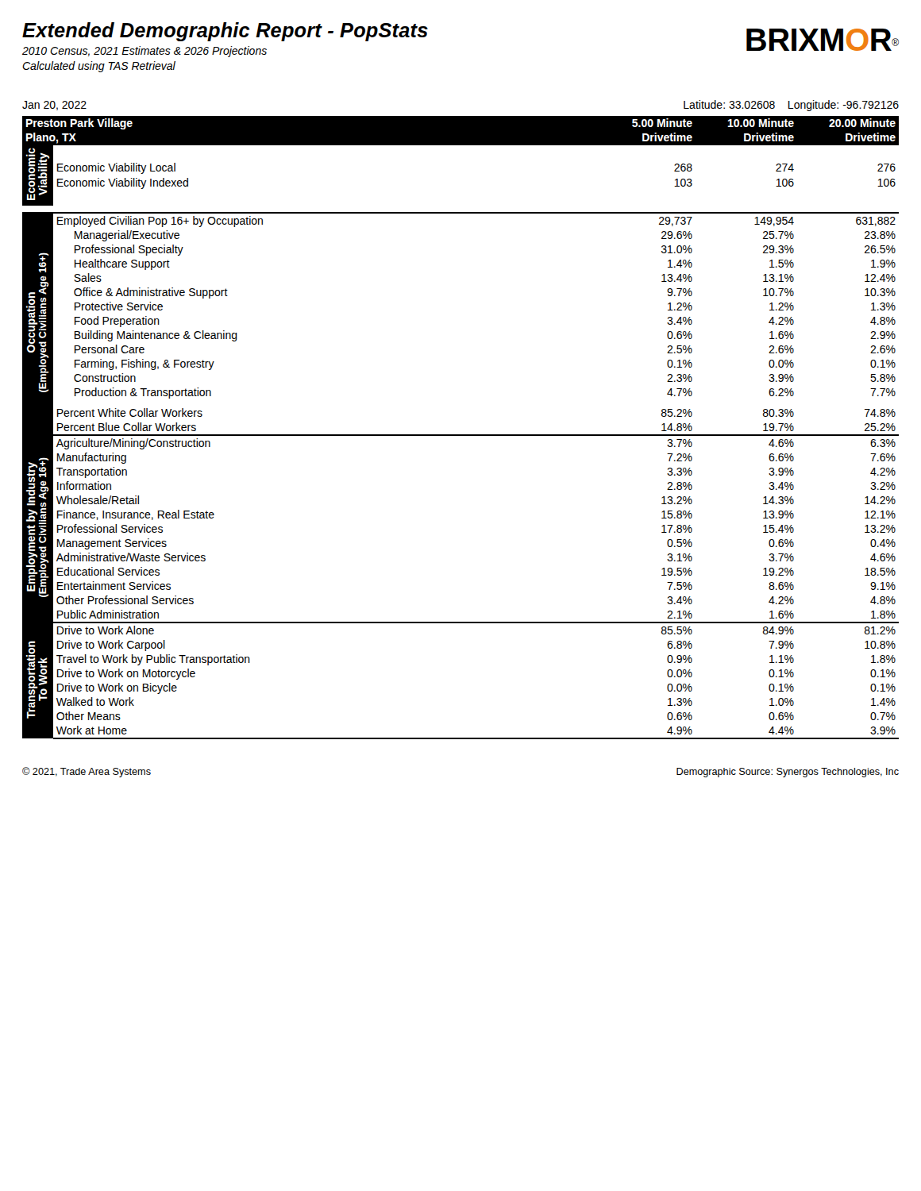Extended Demographic Report - PopStats
2010 Census, 2021 Estimates & 2026 Projections
Calculated using TAS Retrieval
BRIXMOR®
Jan 20, 2022 Latitude: 33.02608 Longitude: -96.792126
| Preston Park Village Plano, TX | 5.00 Minute Drivetime | 10.00 Minute Drivetime | 20.00 Minute Drivetime |
| Economic Viability | | | | |
| Economic Viability Local | 268 | 274 | 276 |
| Economic Viability Indexed | 103 | 106 | 106 |
| Occupation (Employed Civilians Age 16+) | Employed Civilian Pop 16+ by Occupation | 29,737 | 149,954 | 631,882 |
| Managerial/Executive | 29.6% | 25.7% | 23.8% |
| Professional Specialty | 31.0% | 29.3% | 26.5% |
| Healthcare Support | 1.4% | 1.5% | 1.9% |
| Sales | 13.4% | 13.1% | 12.4% |
| Office & Administrative Support | 9.7% | 10.7% | 10.3% |
| Protective Service | 1.2% | 1.2% | 1.3% |
| Food Preperation | 3.4% | 4.2% | 4.8% |
| Building Maintenance & Cleaning | 0.6% | 1.6% | 2.9% |
| Personal Care | 2.5% | 2.6% | 2.6% |
| Farming, Fishing, & Forestry | 0.1% | 0.0% | 0.1% |
| Construction | 2.3% | 3.9% | 5.8% |
| Production & Transportation | 4.7% | 6.2% | 7.7% |
| Percent White Collar Workers | 85.2% | 80.3% | 74.8% |
| Percent Blue Collar Workers | 14.8% | 19.7% | 25.2% |
| Employment by Industry (Employed Civilians Age 16+) | Agriculture/Mining/Construction | 3.7% | 4.6% | 6.3% |
| Manufacturing | 7.2% | 6.6% | 7.6% |
| Transportation | 3.3% | 3.9% | 4.2% |
| Information | 2.8% | 3.4% | 3.2% |
| Wholesale/Retail | 13.2% | 14.3% | 14.2% |
| Finance, Insurance, Real Estate | 15.8% | 13.9% | 12.1% |
| Professional Services | 17.8% | 15.4% | 13.2% |
| Management Services | 0.5% | 0.6% | 0.4% |
| Administrative/Waste Services | 3.1% | 3.7% | 4.6% |
| Educational Services | 19.5% | 19.2% | 18.5% |
| Entertainment Services | 7.5% | 8.6% | 9.1% |
| Other Professional Services | 3.4% | 4.2% | 4.8% |
| Public Administration | 2.1% | 1.6% | 1.8% |
| Transportation To Work | Drive to Work Alone | 85.5% | 84.9% | 81.2% |
| Drive to Work Carpool | 6.8% | 7.9% | 10.8% |
| Travel to Work by Public Transportation | 0.9% | 1.1% | 1.8% |
| Drive to Work on Motorcycle | 0.0% | 0.1% | 0.1% |
| Drive to Work on Bicycle | 0.0% | 0.1% | 0.1% |
| Walked to Work | 1.3% | 1.0% | 1.4% |
| Other Means | 0.6% | 0.6% | 0.7% |
| Work at Home | 4.9% | 4.4% | 3.9% |
© 2021, Trade Area Systems Demographic Source: Synergos Technologies, Inc